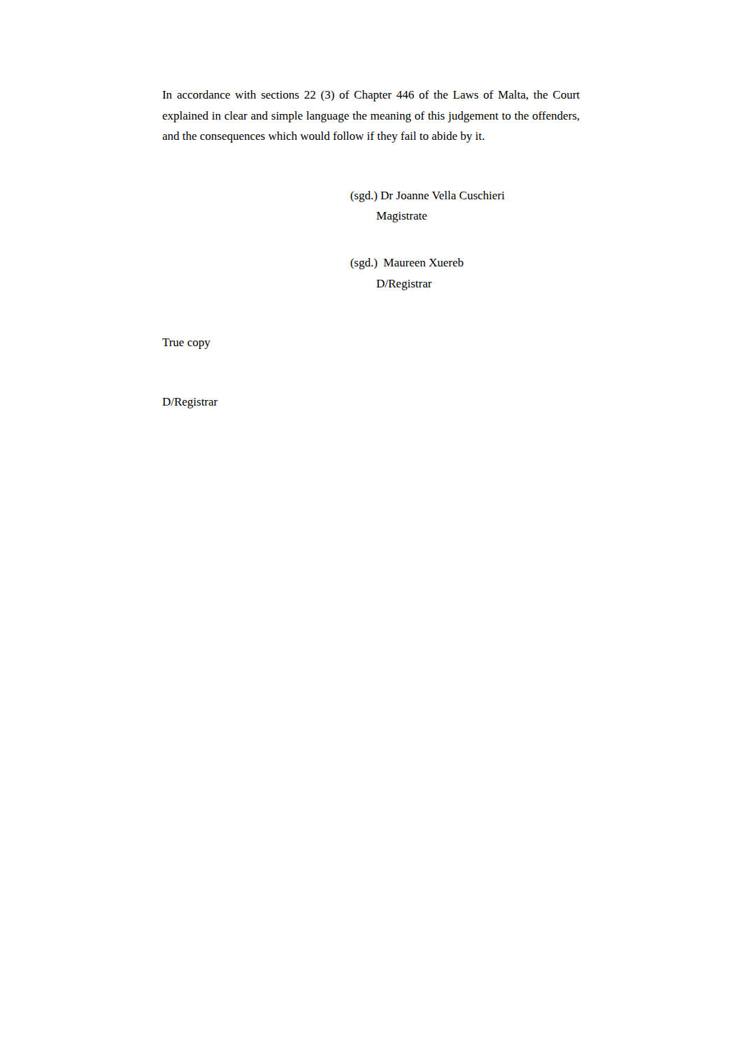In accordance with sections 22 (3) of Chapter 446 of the Laws of Malta, the Court explained in clear and simple language the meaning of this judgement to the offenders, and the consequences which would follow if they fail to abide by it.
(sgd.) Dr Joanne Vella Cuschieri
Magistrate
(sgd.) Maureen Xuereb
D/Registrar
True copy
D/Registrar